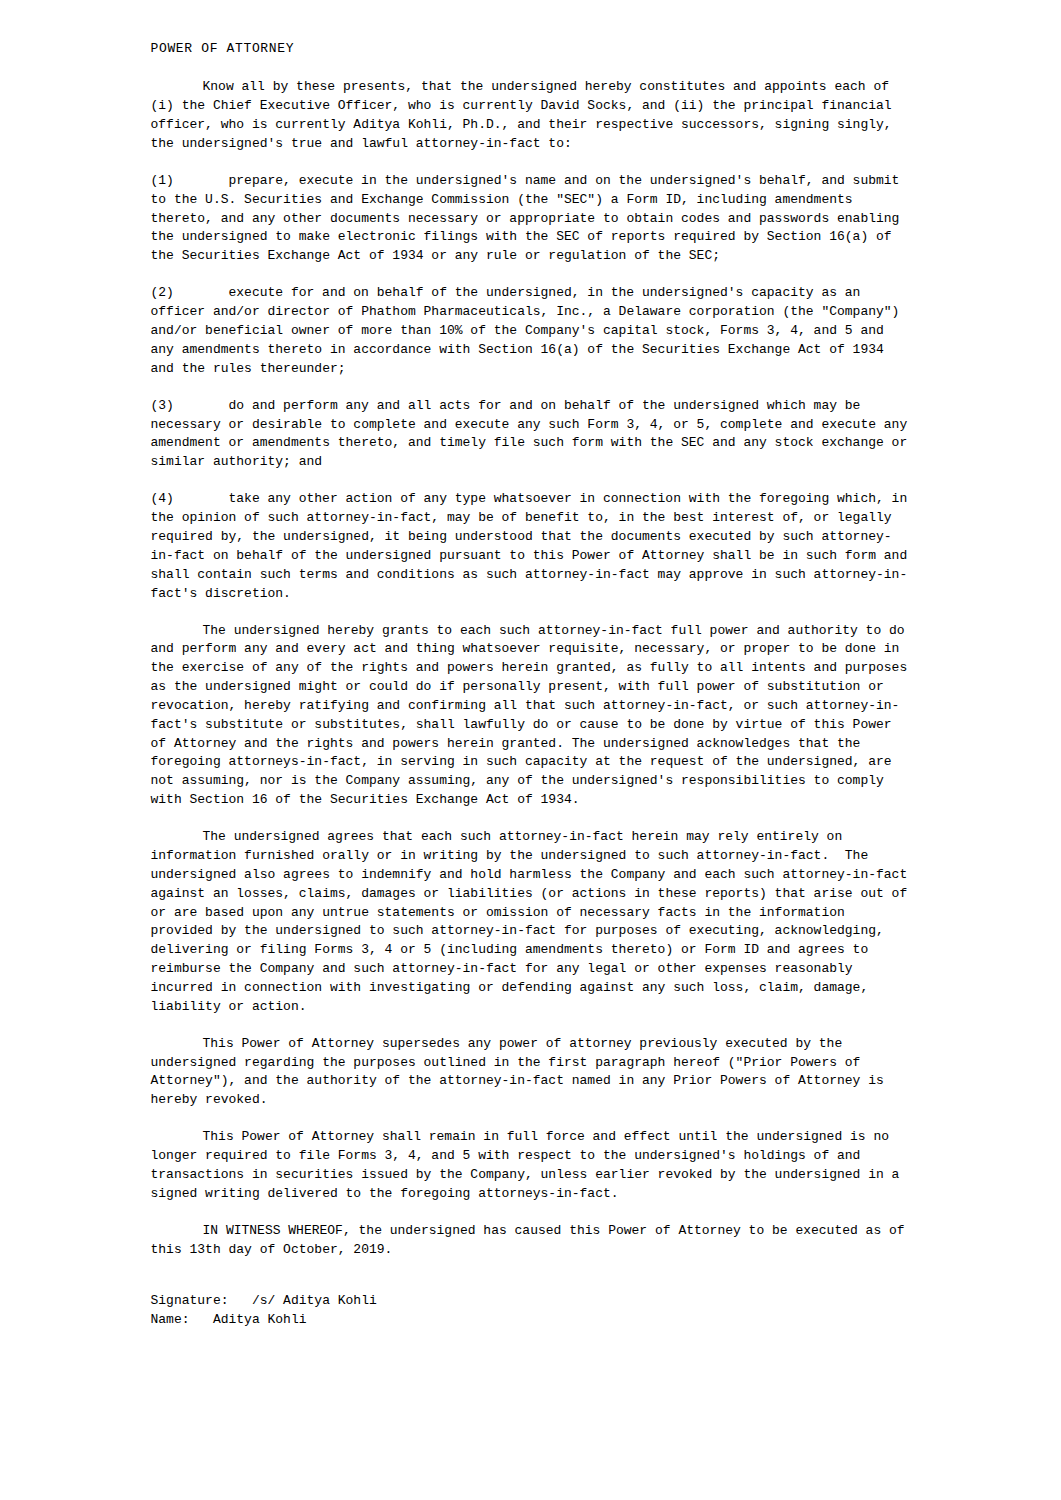POWER OF ATTORNEY
Know all by these presents, that the undersigned hereby constitutes and appoints each of (i) the Chief Executive Officer, who is currently David Socks, and (ii) the principal financial officer, who is currently Aditya Kohli, Ph.D., and their respective successors, signing singly, the undersigned's true and lawful attorney-in-fact to:
(1) prepare, execute in the undersigned's name and on the undersigned's behalf, and submit to the U.S. Securities and Exchange Commission (the "SEC") a Form ID, including amendments thereto, and any other documents necessary or appropriate to obtain codes and passwords enabling the undersigned to make electronic filings with the SEC of reports required by Section 16(a) of the Securities Exchange Act of 1934 or any rule or regulation of the SEC;
(2) execute for and on behalf of the undersigned, in the undersigned's capacity as an officer and/or director of Phathom Pharmaceuticals, Inc., a Delaware corporation (the "Company") and/or beneficial owner of more than 10% of the Company's capital stock, Forms 3, 4, and 5 and any amendments thereto in accordance with Section 16(a) of the Securities Exchange Act of 1934 and the rules thereunder;
(3) do and perform any and all acts for and on behalf of the undersigned which may be necessary or desirable to complete and execute any such Form 3, 4, or 5, complete and execute any amendment or amendments thereto, and timely file such form with the SEC and any stock exchange or similar authority; and
(4) take any other action of any type whatsoever in connection with the foregoing which, in the opinion of such attorney-in-fact, may be of benefit to, in the best interest of, or legally required by, the undersigned, it being understood that the documents executed by such attorney-in-fact on behalf of the undersigned pursuant to this Power of Attorney shall be in such form and shall contain such terms and conditions as such attorney-in-fact may approve in such attorney-in-fact's discretion.
The undersigned hereby grants to each such attorney-in-fact full power and authority to do and perform any and every act and thing whatsoever requisite, necessary, or proper to be done in the exercise of any of the rights and powers herein granted, as fully to all intents and purposes as the undersigned might or could do if personally present, with full power of substitution or revocation, hereby ratifying and confirming all that such attorney-in-fact, or such attorney-in-fact's substitute or substitutes, shall lawfully do or cause to be done by virtue of this Power of Attorney and the rights and powers herein granted. The undersigned acknowledges that the foregoing attorneys-in-fact, in serving in such capacity at the request of the undersigned, are not assuming, nor is the Company assuming, any of the undersigned's responsibilities to comply with Section 16 of the Securities Exchange Act of 1934.
The undersigned agrees that each such attorney-in-fact herein may rely entirely on information furnished orally or in writing by the undersigned to such attorney-in-fact. The undersigned also agrees to indemnify and hold harmless the Company and each such attorney-in-fact against an losses, claims, damages or liabilities (or actions in these reports) that arise out of or are based upon any untrue statements or omission of necessary facts in the information provided by the undersigned to such attorney-in-fact for purposes of executing, acknowledging, delivering or filing Forms 3, 4 or 5 (including amendments thereto) or Form ID and agrees to reimburse the Company and such attorney-in-fact for any legal or other expenses reasonably incurred in connection with investigating or defending against any such loss, claim, damage, liability or action.
This Power of Attorney supersedes any power of attorney previously executed by the undersigned regarding the purposes outlined in the first paragraph hereof ("Prior Powers of Attorney"), and the authority of the attorney-in-fact named in any Prior Powers of Attorney is hereby revoked.
This Power of Attorney shall remain in full force and effect until the undersigned is no longer required to file Forms 3, 4, and 5 with respect to the undersigned's holdings of and transactions in securities issued by the Company, unless earlier revoked by the undersigned in a signed writing delivered to the foregoing attorneys-in-fact.
IN WITNESS WHEREOF, the undersigned has caused this Power of Attorney to be executed as of this 13th day of October, 2019.
Signature: /s/ Aditya Kohli Name: Aditya Kohli